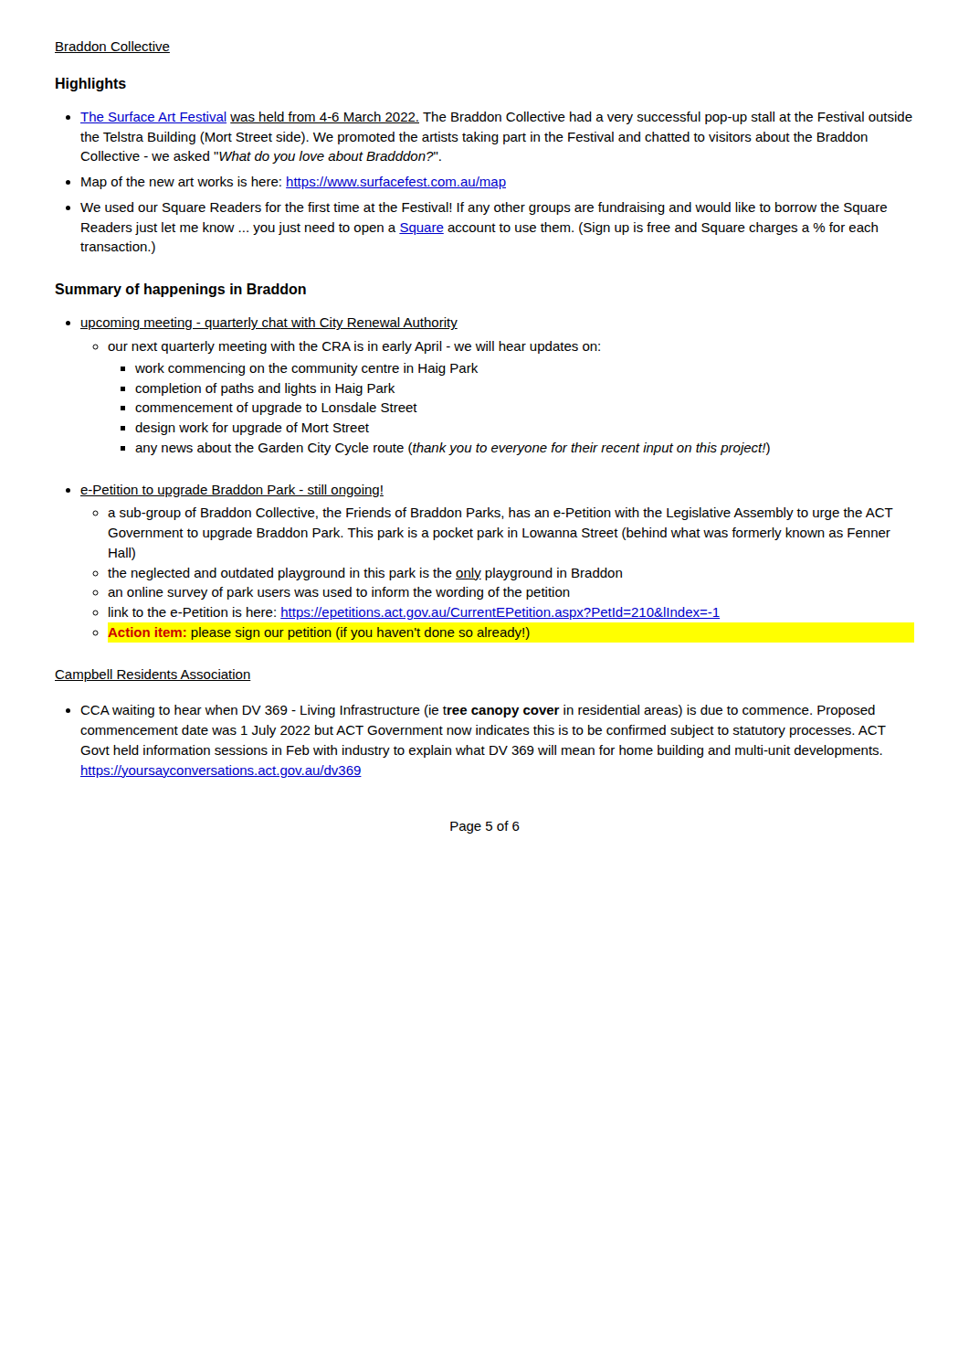Braddon Collective
Highlights
The Surface Art Festival was held from 4-6 March 2022. The Braddon Collective had a very successful pop-up stall at the Festival outside the Telstra Building (Mort Street side). We promoted the artists taking part in the Festival and chatted to visitors about the Braddon Collective - we asked "What do you love about Bradddon?".
Map of the new art works is here: https://www.surfacefest.com.au/map
We used our Square Readers for the first time at the Festival! If any other groups are fundraising and would like to borrow the Square Readers just let me know ... you just need to open a Square account to use them. (Sign up is free and Square charges a % for each transaction.)
Summary of happenings in Braddon
upcoming meeting - quarterly chat with City Renewal Authority
our next quarterly meeting with the CRA is in early April - we will hear updates on:
work commencing on the community centre in Haig Park
completion of paths and lights in Haig Park
commencement of upgrade to Lonsdale Street
design work for upgrade of Mort Street
any news about the Garden City Cycle route (thank you to everyone for their recent input on this project!)
e-Petition to upgrade Braddon Park - still ongoing!
a sub-group of Braddon Collective, the Friends of Braddon Parks, has an e-Petition with the Legislative Assembly to urge the ACT Government to upgrade Braddon Park. This park is a pocket park in Lowanna Street (behind what was formerly known as Fenner Hall)
the neglected and outdated playground in this park is the only playground in Braddon
an online survey of park users was used to inform the wording of the petition
link to the e-Petition is here: https://epetitions.act.gov.au/CurrentEPetition.aspx?PetId=210&lIndex=-1
Action item: please sign our petition (if you haven't done so already!)
Campbell Residents Association
CCA waiting to hear when DV 369 - Living Infrastructure (ie tree canopy cover in residential areas) is due to commence. Proposed commencement date was 1 July 2022 but ACT Government now indicates this is to be confirmed subject to statutory processes. ACT Govt held information sessions in Feb with industry to explain what DV 369 will mean for home building and multi-unit developments. https://yoursayconversations.act.gov.au/dv369
Page 5 of 6